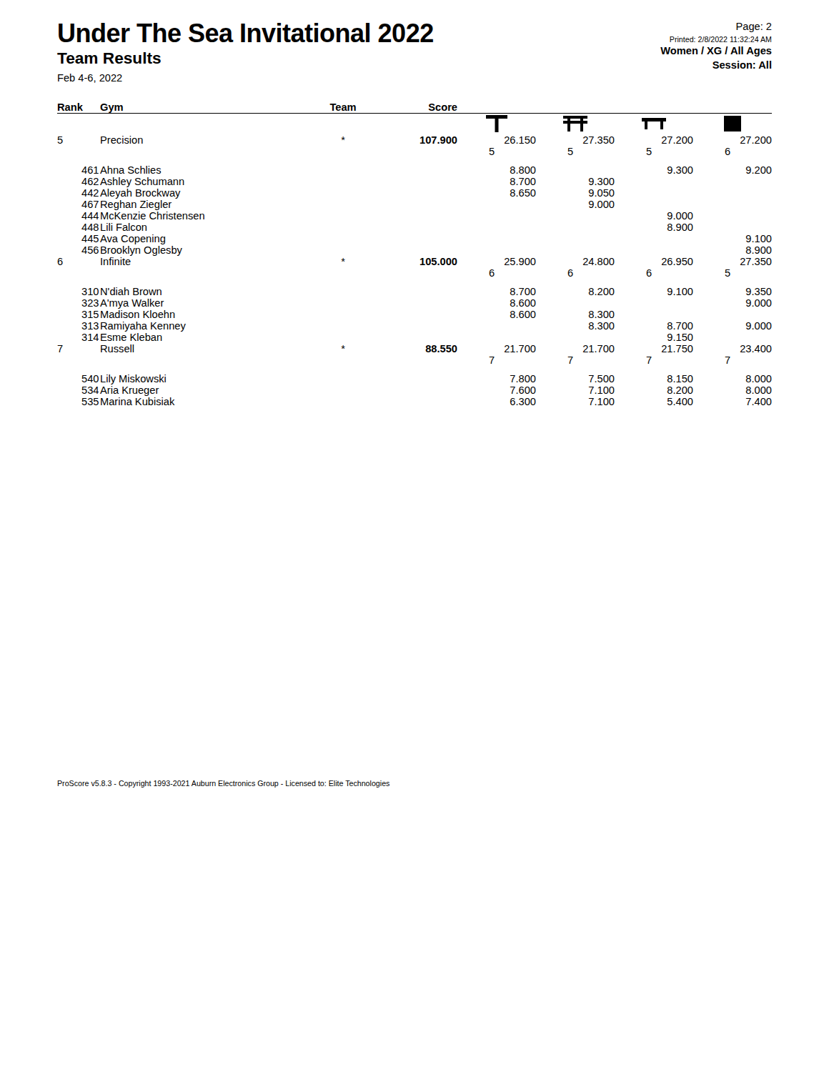Page: 2
Printed: 2/8/2022 11:32:24 AM
Women / XG / All Ages
Session: All
Under The Sea Invitational 2022
Team Results
Feb 4-6, 2022
| Rank | Gym | Team | Score | | | | |
| --- | --- | --- | --- | --- | --- | --- | --- |
| 5 | Precision | * | 107.900 | 26.150 | 27.350 | 27.200 | 27.200 |
| | | | | 5 | 5 | 5 | 6 |
| 461 | Ahna Schlies | | | 8.800 | | 9.300 | 9.200 |
| 462 | Ashley Schumann | | | 8.700 | 9.300 | | |
| 442 | Aleyah Brockway | | | 8.650 | 9.050 | | |
| 467 | Reghan Ziegler | | | | 9.000 | | |
| 444 | McKenzie Christensen | | | | | 9.000 | |
| 448 | Lili Falcon | | | | | 8.900 | |
| 445 | Ava Copening | | | | | | 9.100 |
| 456 | Brooklyn Oglesby | | | | | | 8.900 |
| 6 | Infinite | * | 105.000 | 25.900 | 24.800 | 26.950 | 27.350 |
| | | | | 6 | 6 | 6 | 5 |
| 310 | N'diah Brown | | | 8.700 | 8.200 | 9.100 | 9.350 |
| 323 | A'mya Walker | | | 8.600 | | | 9.000 |
| 315 | Madison Kloehn | | | 8.600 | 8.300 | | |
| 313 | Ramiyaha Kenney | | | | 8.300 | 8.700 | 9.000 |
| 314 | Esme Kleban | | | | | 9.150 | |
| 7 | Russell | * | 88.550 | 21.700 | 21.700 | 21.750 | 23.400 |
| | | | | 7 | 7 | 7 | 7 |
| 540 | Lily Miskowski | | | 7.800 | 7.500 | 8.150 | 8.000 |
| 534 | Aria Krueger | | | 7.600 | 7.100 | 8.200 | 8.000 |
| 535 | Marina Kubisiak | | | 6.300 | 7.100 | 5.400 | 7.400 |
ProScore v5.8.3 - Copyright 1993-2021 Auburn Electronics Group - Licensed to: Elite Technologies